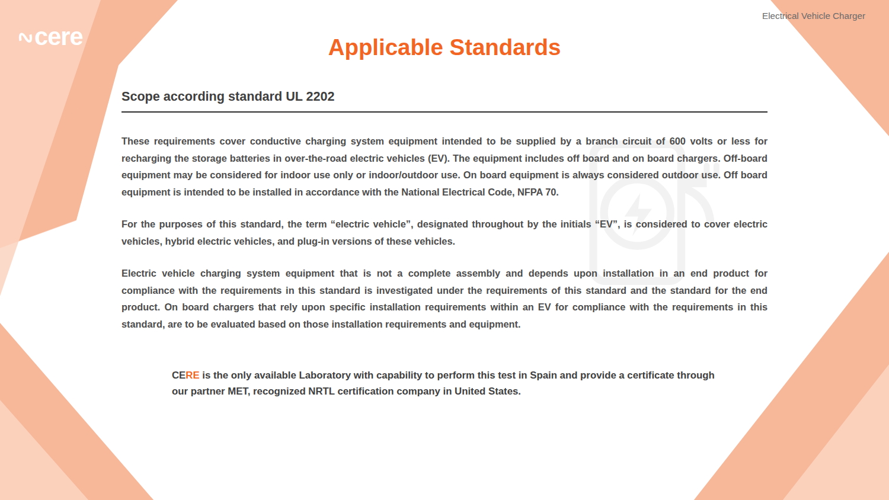∿cere
Electrical Vehicle Charger
Applicable Standards
Scope according standard UL 2202
These requirements cover conductive charging system equipment intended to be supplied by a branch circuit of 600 volts or less for recharging the storage batteries in over-the-road electric vehicles (EV). The equipment includes off board and on board chargers. Off-board equipment may be considered for indoor use only or indoor/outdoor use. On board equipment is always considered outdoor use. Off board equipment is intended to be installed in accordance with the National Electrical Code, NFPA 70.
For the purposes of this standard, the term “electric vehicle”, designated throughout by the initials “EV”, is considered to cover electric vehicles, hybrid electric vehicles, and plug-in versions of these vehicles.
Electric vehicle charging system equipment that is not a complete assembly and depends upon installation in an end product for compliance with the requirements in this standard is investigated under the requirements of this standard and the standard for the end product. On board chargers that rely upon specific installation requirements within an EV for compliance with the requirements in this standard, are to be evaluated based on those installation requirements and equipment.
CE RE is the only available Laboratory with capability to perform this test in Spain and provide a certificate through our partner MET, recognized NRTL certification company in United States.